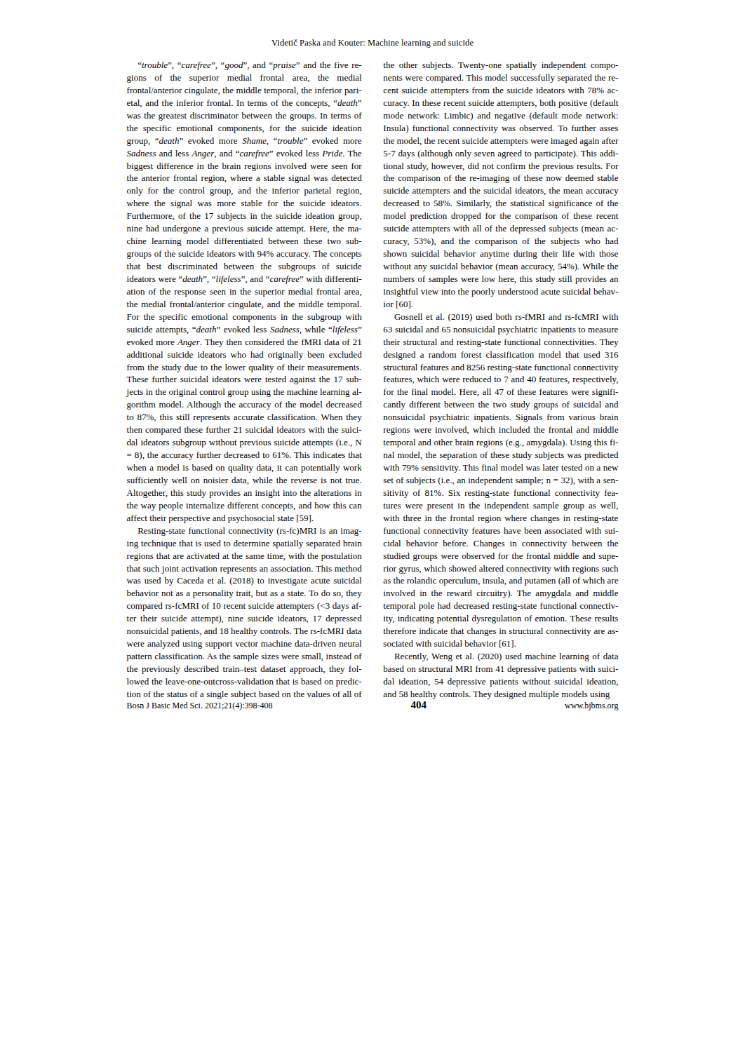Videtič Paska and Kouter: Machine learning and suicide
“trouble”, “carefree”, “good”, and “praise” and the five regions of the superior medial frontal area, the medial frontal/anterior cingulate, the middle temporal, the inferior parietal, and the inferior frontal. In terms of the concepts, “death” was the greatest discriminator between the groups. In terms of the specific emotional components, for the suicide ideation group, “death” evoked more Shame, “trouble” evoked more Sadness and less Anger, and “carefree” evoked less Pride. The biggest difference in the brain regions involved were seen for the anterior frontal region, where a stable signal was detected only for the control group, and the inferior parietal region, where the signal was more stable for the suicide ideators. Furthermore, of the 17 subjects in the suicide ideation group, nine had undergone a previous suicide attempt. Here, the machine learning model differentiated between these two subgroups of the suicide ideators with 94% accuracy. The concepts that best discriminated between the subgroups of suicide ideators were “death”, “lifeless”, and “carefree” with differentiation of the response seen in the superior medial frontal area, the medial frontal/anterior cingulate, and the middle temporal. For the specific emotional components in the subgroup with suicide attempts, “death” evoked less Sadness, while “lifeless” evoked more Anger. They then considered the fMRI data of 21 additional suicide ideators who had originally been excluded from the study due to the lower quality of their measurements. These further suicidal ideators were tested against the 17 subjects in the original control group using the machine learning algorithm model. Although the accuracy of the model decreased to 87%, this still represents accurate classification. When they then compared these further 21 suicidal ideators with the suicidal ideators subgroup without previous suicide attempts (i.e., N = 8), the accuracy further decreased to 61%. This indicates that when a model is based on quality data, it can potentially work sufficiently well on noisier data, while the reverse is not true. Altogether, this study provides an insight into the alterations in the way people internalize different concepts, and how this can affect their perspective and psychosocial state [59].
Resting-state functional connectivity (rs-fc)MRI is an imaging technique that is used to determine spatially separated brain regions that are activated at the same time, with the postulation that such joint activation represents an association. This method was used by Caceda et al. (2018) to investigate acute suicidal behavior not as a personality trait, but as a state. To do so, they compared rs-fcMRI of 10 recent suicide attempters (<3 days after their suicide attempt), nine suicide ideators, 17 depressed nonsuicidal patients, and 18 healthy controls. The rs-fcMRI data were analyzed using support vector machine data-driven neural pattern classification. As the sample sizes were small, instead of the previously described train–test dataset approach, they followed the leave-one-outcross-validation that is based on prediction of the status of a single subject based on the values of all of the other subjects. Twenty-one spatially independent components were compared. This model successfully separated the recent suicide attempters from the suicide ideators with 78% accuracy. In these recent suicide attempters, both positive (default mode network: Limbic) and negative (default mode network: Insula) functional connectivity was observed. To further asses the model, the recent suicide attempters were imaged again after 5-7 days (although only seven agreed to participate). This additional study, however, did not confirm the previous results. For the comparison of the re-imaging of these now deemed stable suicide attempters and the suicidal ideators, the mean accuracy decreased to 58%. Similarly, the statistical significance of the model prediction dropped for the comparison of these recent suicide attempters with all of the depressed subjects (mean accuracy, 53%), and the comparison of the subjects who had shown suicidal behavior anytime during their life with those without any suicidal behavior (mean accuracy, 54%). While the numbers of samples were low here, this study still provides an insightful view into the poorly understood acute suicidal behavior [60].
Gosnell et al. (2019) used both rs-fMRI and rs-fcMRI with 63 suicidal and 65 nonsuicidal psychiatric inpatients to measure their structural and resting-state functional connectivities. They designed a random forest classification model that used 316 structural features and 8256 resting-state functional connectivity features, which were reduced to 7 and 40 features, respectively, for the final model. Here, all 47 of these features were significantly different between the two study groups of suicidal and nonsuicidal psychiatric inpatients. Signals from various brain regions were involved, which included the frontal and middle temporal and other brain regions (e.g., amygdala). Using this final model, the separation of these study subjects was predicted with 79% sensitivity. This final model was later tested on a new set of subjects (i.e., an independent sample; n = 32), with a sensitivity of 81%. Six resting-state functional connectivity features were present in the independent sample group as well, with three in the frontal region where changes in resting-state functional connectivity features have been associated with suicidal behavior before. Changes in connectivity between the studied groups were observed for the frontal middle and superior gyrus, which showed altered connectivity with regions such as the rolandic operculum, insula, and putamen (all of which are involved in the reward circuitry). The amygdala and middle temporal pole had decreased resting-state functional connectivity, indicating potential dysregulation of emotion. These results therefore indicate that changes in structural connectivity are associated with suicidal behavior [61].
Recently, Weng et al. (2020) used machine learning of data based on structural MRI from 41 depressive patients with suicidal ideation, 54 depressive patients without suicidal ideation, and 58 healthy controls. They designed multiple models using
Bosn J Basic Med Sci. 2021;21(4):398-408
404
www.bjbms.org